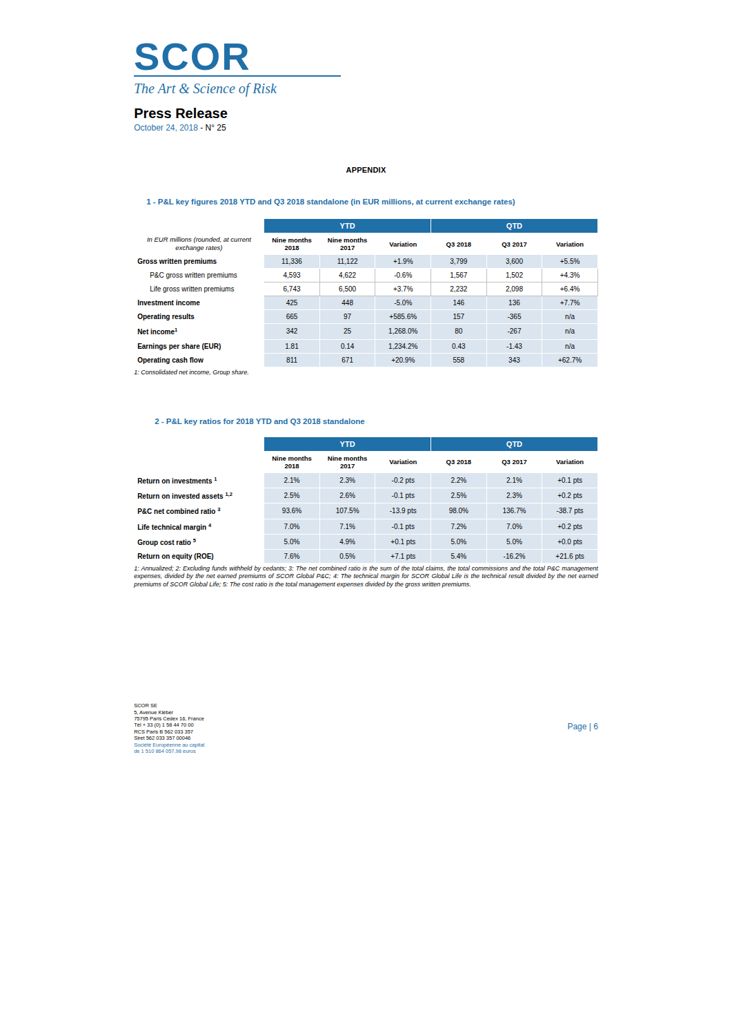SCOR The Art & Science of Risk
Press Release
October 24, 2018 - N° 25
APPENDIX
1 - P&L key figures 2018 YTD and Q3 2018 standalone (in EUR millions, at current exchange rates)
| | YTD | QTD |
| In EUR millions (rounded, at current exchange rates) | Nine months 2018 | Nine months 2017 | Variation | Q3 2018 | Q3 2017 | Variation |
| Gross written premiums | 11,336 | 11,122 | +1.9% | 3,799 | 3,600 | +5.5% |
| P&C gross written premiums | 4,593 | 4,622 | -0.6% | 1,567 | 1,502 | +4.3% |
| Life gross written premiums | 6,743 | 6,500 | +3.7% | 2,232 | 2,098 | +6.4% |
| Investment income | 425 | 448 | -5.0% | 146 | 136 | +7.7% |
| Operating results | 665 | 97 | +585.6% | 157 | -365 | n/a |
| Net income 1 | 342 | 25 | 1,268.0% | 80 | -267 | n/a |
| Earnings per share (EUR) | 1.81 | 0.14 | 1,234.2% | 0.43 | -1.43 | n/a |
| Operating cash flow | 811 | 671 | +20.9% | 558 | 343 | +62.7% |
1: Consolidated net income, Group share.
2 - P&L key ratios for 2018 YTD and Q3 2018 standalone
| | YTD | QTD |
| | Nine months 2018 | Nine months 2017 | Variation | Q3 2018 | Q3 2017 | Variation |
| Return on investments 1 | 2.1% | 2.3% | -0.2 pts | 2.2% | 2.1% | +0.1 pts |
| Return on invested assets 1,2 | 2.5% | 2.6% | -0.1 pts | 2.5% | 2.3% | +0.2 pts |
| P&C net combined ratio 3 | 93.6% | 107.5% | -13.9 pts | 98.0% | 136.7% | -38.7 pts |
| Life technical margin 4 | 7.0% | 7.1% | -0.1 pts | 7.2% | 7.0% | +0.2 pts |
| Group cost ratio 5 | 5.0% | 4.9% | +0.1 pts | 5.0% | 5.0% | +0.0 pts |
| Return on equity (ROE) | 7.6% | 0.5% | +7.1 pts | 5.4% | -16.2% | +21.6 pts |
1: Annualized; 2: Excluding funds withheld by cedants; 3: The net combined ratio is the sum of the total claims, the total commissions and the total P&C management expenses, divided by the net earned premiums of SCOR Global P&C; 4: The technical margin for SCOR Global Life is the technical result divided by the net earned premiums of SCOR Global Life; 5: The cost ratio is the total management expenses divided by the gross written premiums.
SCOR SE
5, Avenue Kléber
75795 Paris Cedex 16, France
Tél + 33 (0) 1 58 44 70 00
RCS Paris B 562 033 357
Siret 562 033 357 00046
Société Européenne au capital
de 1 510 864 057,98 euros
Page | 6